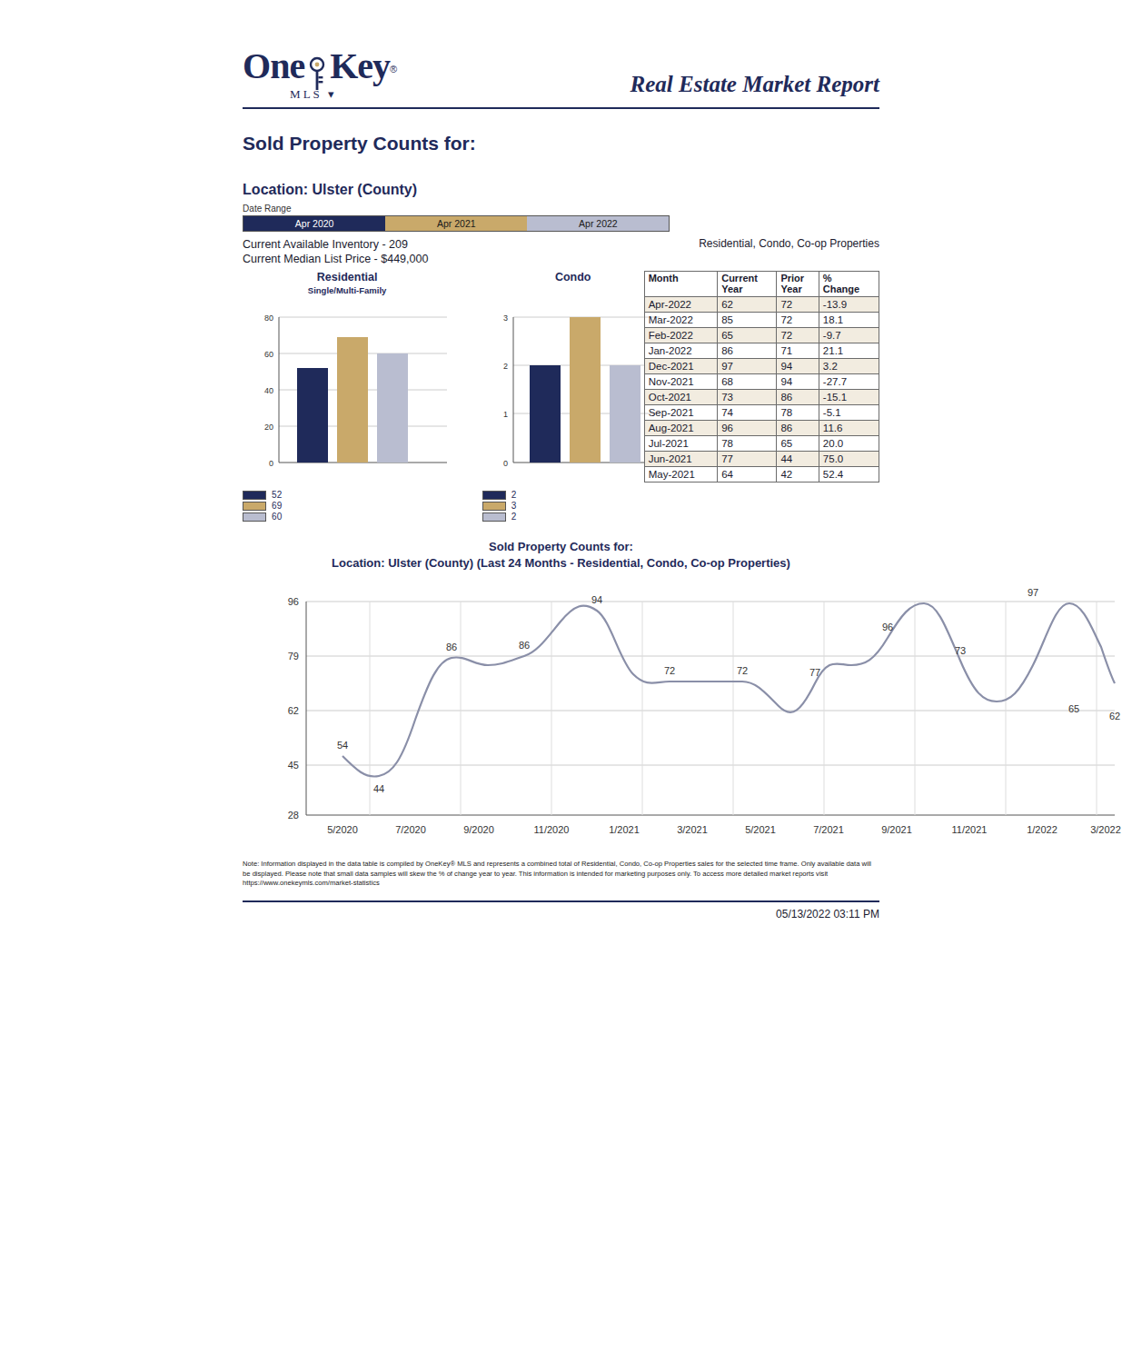OneKey® MLS ▾
Real Estate Market Report
Sold Property Counts for:
Location: Ulster (County)
Date Range
Apr 2020
Apr 2021
Apr 2022
Current Available Inventory - 209
Current Median List Price - $449,000
Residential, Condo, Co-op Properties
Residential
Single/Multi-Family
80 60 40 20 0
52
69
60
Condo
3 2 1 0
2
3
2
| Month | Current Year | Prior Year | % Change |
| --- | --- | --- | --- |
| Apr-2022 | 62 | 72 | -13.9 |
| Mar-2022 | 85 | 72 | 18.1 |
| Feb-2022 | 65 | 72 | -9.7 |
| Jan-2022 | 86 | 71 | 21.1 |
| Dec-2021 | 97 | 94 | 3.2 |
| Nov-2021 | 68 | 94 | -27.7 |
| Oct-2021 | 73 | 86 | -15.1 |
| Sep-2021 | 74 | 78 | -5.1 |
| Aug-2021 | 96 | 86 | 11.6 |
| Jul-2021 | 78 | 65 | 20.0 |
| Jun-2021 | 77 | 44 | 75.0 |
| May-2021 | 64 | 42 | 52.4 |
Sold Property Counts for:
Location: Ulster (County) (Last 24 Months - Residential, Condo, Co-op Properties)
96 79 62 45 28 5/2020 7/2020 9/2020 11/2020 1/2021 3/2021 5/2021 7/2021 9/2021 11/2021 1/2022 3/2022 54 44 86 86 94 72 72 77 96 73 97 65 62
Note: Information displayed in the data table is compiled by OneKey® MLS and represents a combined total of Residential, Condo, Co-op Properties sales for the selected time frame. Only available data will be displayed. Please note that small data samples will skew the % of change year to year. This information is intended for marketing purposes only. To access more detailed market reports visit https://www.onekeymls.com/market-statistics
05/13/2022 03:11 PM